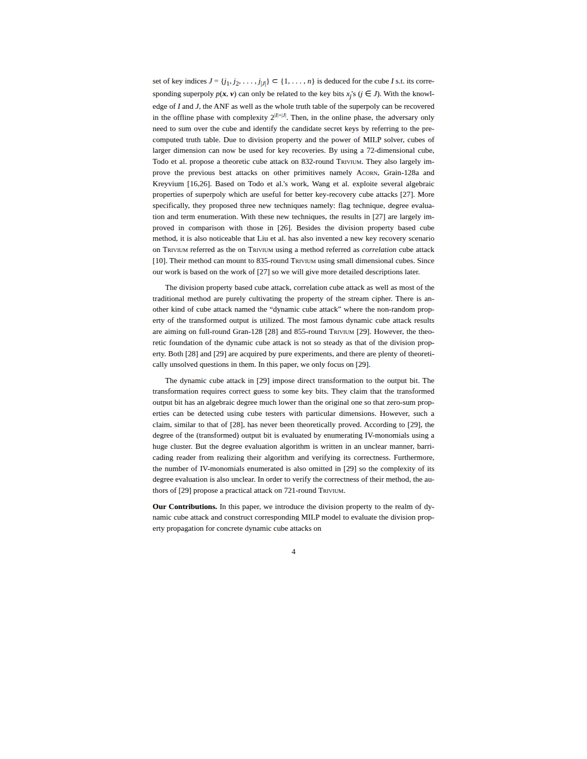set of key indices J = {j1, j2, . . . , j|J|} ⊂ {1, . . . , n} is deduced for the cube I s.t. its corresponding superpoly p(x, v) can only be related to the key bits xj's (j ∈ J). With the knowledge of I and J, the ANF as well as the whole truth table of the superpoly can be recovered in the offline phase with complexity 2|I|+|J|. Then, in the online phase, the adversary only need to sum over the cube and identify the candidate secret keys by referring to the precomputed truth table. Due to division property and the power of MILP solver, cubes of larger dimension can now be used for key recoveries. By using a 72-dimensional cube, Todo et al. propose a theoretic cube attack on 832-round Trivium. They also largely improve the previous best attacks on other primitives namely Acorn, Grain-128a and Kreyvium [16,26]. Based on Todo et al.'s work, Wang et al. exploite several algebraic properties of superpoly which are useful for better key-recovery cube attacks [27]. More specifically, they proposed three new techniques namely: flag technique, degree evaluation and term enumeration. With these new techniques, the results in [27] are largely improved in comparison with those in [26]. Besides the division property based cube method, it is also noticeable that Liu et al. has also invented a new key recovery scenario on Trivium referred as the on Trivium using a method referred as correlation cube attack [10]. Their method can mount to 835-round Trivium using small dimensional cubes. Since our work is based on the work of [27] so we will give more detailed descriptions later.
The division property based cube attack, correlation cube attack as well as most of the traditional method are purely cultivating the property of the stream cipher. There is another kind of cube attack named the “dynamic cube attack” where the non-random property of the transformed output is utilized. The most famous dynamic cube attack results are aiming on full-round Gran-128 [28] and 855-round Trivium [29]. However, the theoretic foundation of the dynamic cube attack is not so steady as that of the division property. Both [28] and [29] are acquired by pure experiments, and there are plenty of theoretically unsolved questions in them. In this paper, we only focus on [29].
The dynamic cube attack in [29] impose direct transformation to the output bit. The transformation requires correct guess to some key bits. They claim that the transformed output bit has an algebraic degree much lower than the original one so that zero-sum properties can be detected using cube testers with particular dimensions. However, such a claim, similar to that of [28], has never been theoretically proved. According to [29], the degree of the (transformed) output bit is evaluated by enumerating IV-monomials using a huge cluster. But the degree evaluation algorithm is written in an unclear manner, barricading reader from realizing their algorithm and verifying its correctness. Furthermore, the number of IV-monomials enumerated is also omitted in [29] so the complexity of its degree evaluation is also unclear. In order to verify the correctness of their method, the authors of [29] propose a practical attack on 721-round Trivium.
Our Contributions. In this paper, we introduce the division property to the realm of dynamic cube attack and construct corresponding MILP model to evaluate the division property propagation for concrete dynamic cube attacks on
4